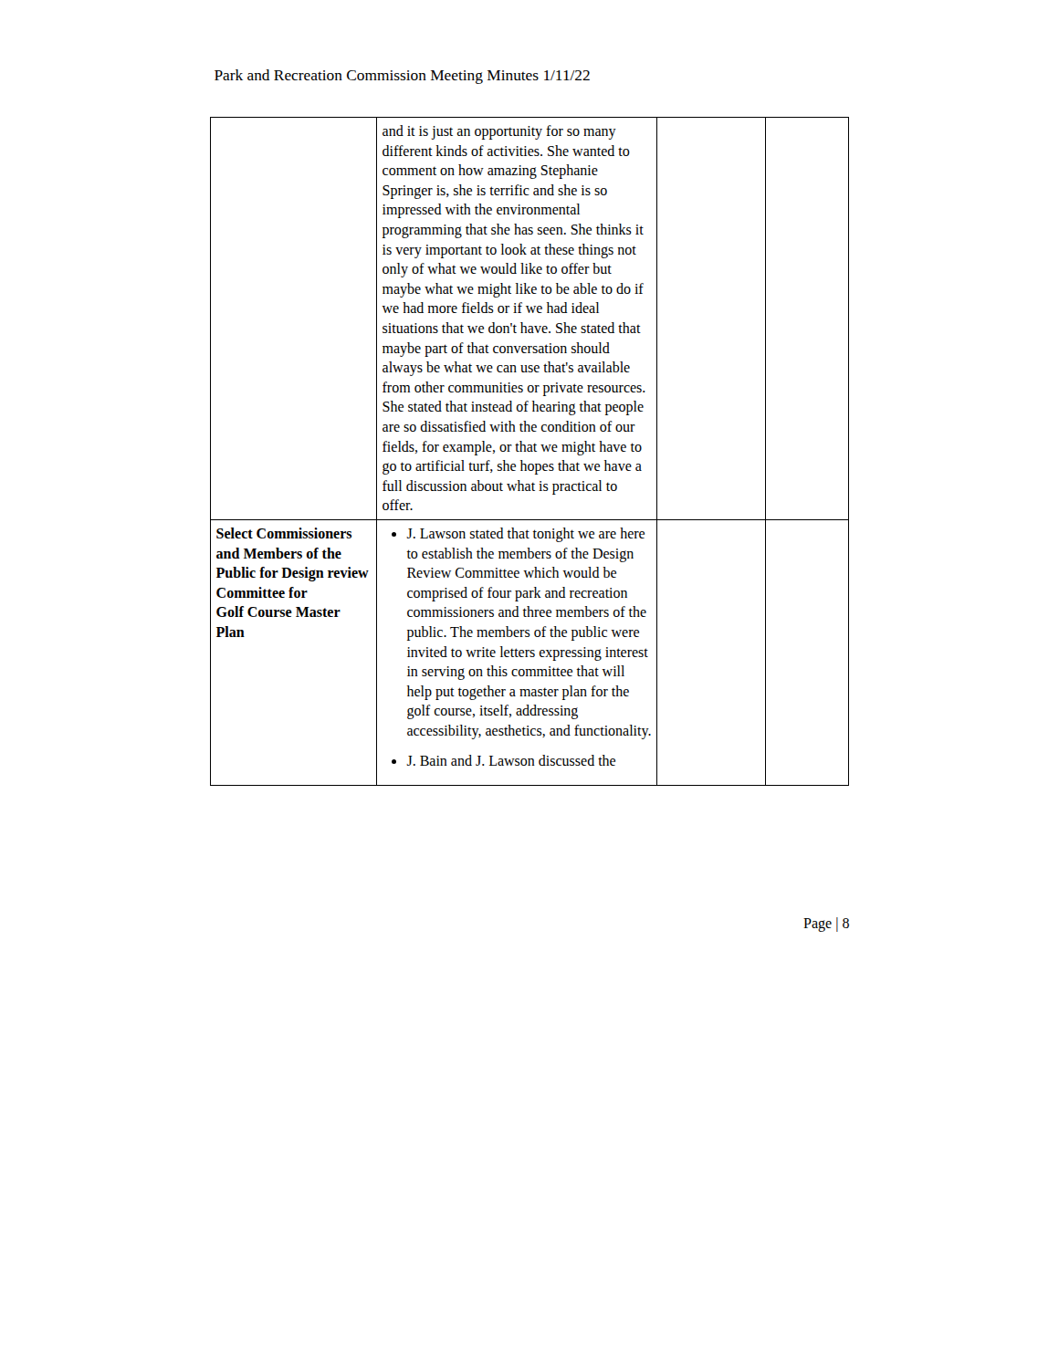Park and Recreation Commission Meeting Minutes 1/11/22
| | and it is just an opportunity for so many different kinds of activities. She wanted to comment on how amazing Stephanie Springer is, she is terrific and she is so impressed with the environmental programming that she has seen. She thinks it is very important to look at these things not only of what we would like to offer but maybe what we might like to be able to do if we had more fields or if we had ideal situations that we don't have. She stated that maybe part of that conversation should always be what we can use that's available from other communities or private resources. She stated that instead of hearing that people are so dissatisfied with the condition of our fields, for example, or that we might have to go to artificial turf, she hopes that we have a full discussion about what is practical to offer. | | |
| Select Commissioners and Members of the Public for Design review Committee for Golf Course Master Plan | J. Lawson stated that tonight we are here to establish the members of the Design Review Committee which would be comprised of four park and recreation commissioners and three members of the public. The members of the public were invited to write letters expressing interest in serving on this committee that will help put together a master plan for the golf course, itself, addressing accessibility, aesthetics, and functionality. J. Bain and J. Lawson discussed the | | |
Page | 8